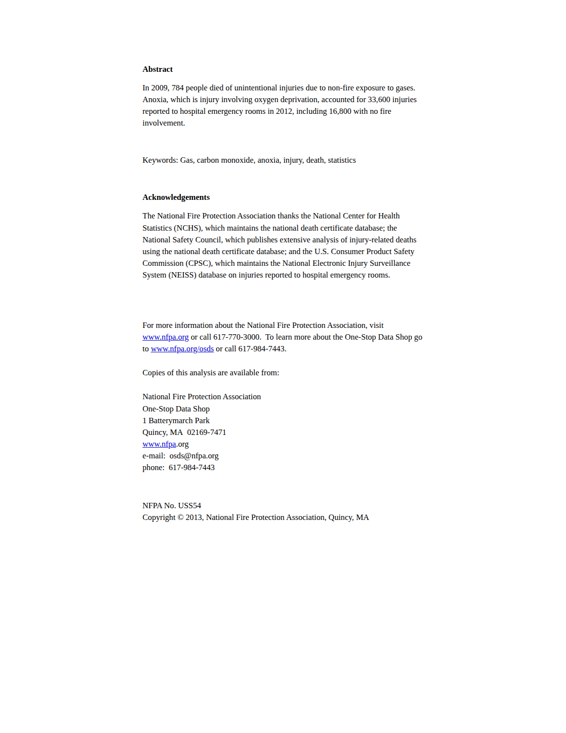Abstract
In 2009, 784 people died of unintentional injuries due to non-fire exposure to gases. Anoxia, which is injury involving oxygen deprivation, accounted for 33,600 injuries reported to hospital emergency rooms in 2012, including 16,800 with no fire involvement.
Keywords: Gas, carbon monoxide, anoxia, injury, death, statistics
Acknowledgements
The National Fire Protection Association thanks the National Center for Health Statistics (NCHS), which maintains the national death certificate database; the National Safety Council, which publishes extensive analysis of injury-related deaths using the national death certificate database; and the U.S. Consumer Product Safety Commission (CPSC), which maintains the National Electronic Injury Surveillance System (NEISS) database on injuries reported to hospital emergency rooms.
For more information about the National Fire Protection Association, visit www.nfpa.org or call 617-770-3000. To learn more about the One-Stop Data Shop go to www.nfpa.org/osds or call 617-984-7443.
Copies of this analysis are available from:
National Fire Protection Association
One-Stop Data Shop
1 Batterymarch Park
Quincy, MA 02169-7471
www.nfpa.org
e-mail: osds@nfpa.org
phone: 617-984-7443
NFPA No. USS54
Copyright © 2013, National Fire Protection Association, Quincy, MA